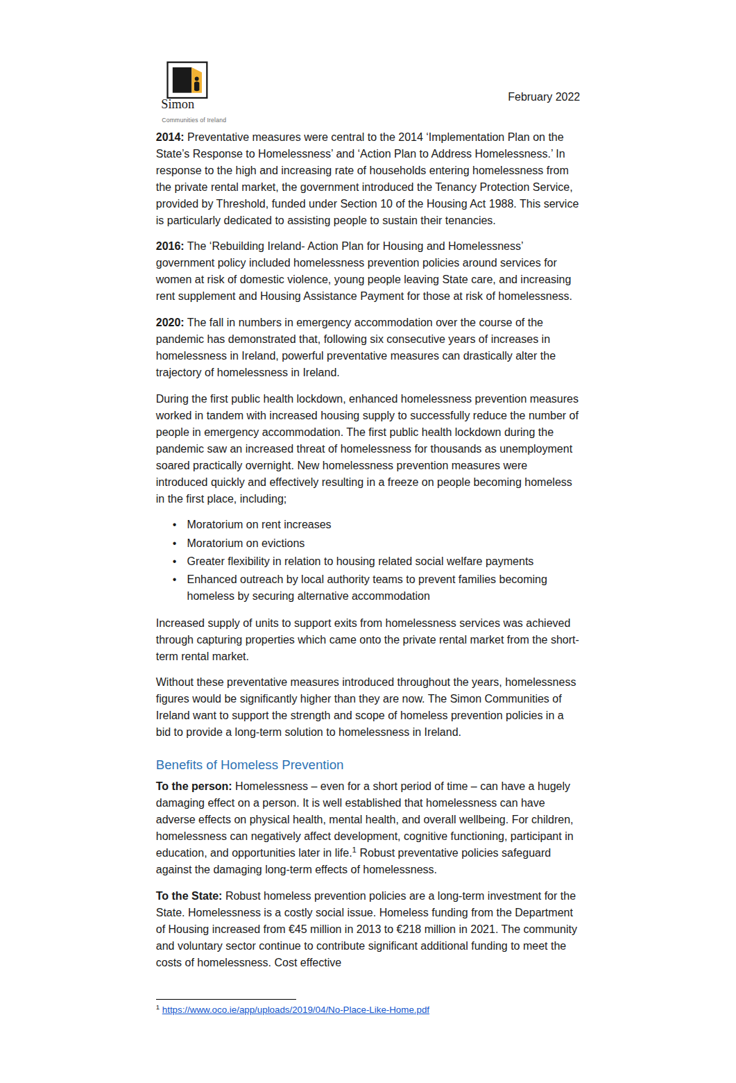Simon
Communities of Ireland
February 2022
2014: Preventative measures were central to the 2014 ‘Implementation Plan on the State’s Response to Homelessness’ and ‘Action Plan to Address Homelessness.’ In response to the high and increasing rate of households entering homelessness from the private rental market, the government introduced the Tenancy Protection Service, provided by Threshold, funded under Section 10 of the Housing Act 1988. This service is particularly dedicated to assisting people to sustain their tenancies.
2016: The ‘Rebuilding Ireland- Action Plan for Housing and Homelessness’ government policy included homelessness prevention policies around services for women at risk of domestic violence, young people leaving State care, and increasing rent supplement and Housing Assistance Payment for those at risk of homelessness.
2020: The fall in numbers in emergency accommodation over the course of the pandemic has demonstrated that, following six consecutive years of increases in homelessness in Ireland, powerful preventative measures can drastically alter the trajectory of homelessness in Ireland.
During the first public health lockdown, enhanced homelessness prevention measures worked in tandem with increased housing supply to successfully reduce the number of people in emergency accommodation. The first public health lockdown during the pandemic saw an increased threat of homelessness for thousands as unemployment soared practically overnight. New homelessness prevention measures were introduced quickly and effectively resulting in a freeze on people becoming homeless in the first place, including;
Moratorium on rent increases
Moratorium on evictions
Greater flexibility in relation to housing related social welfare payments
Enhanced outreach by local authority teams to prevent families becoming homeless by securing alternative accommodation
Increased supply of units to support exits from homelessness services was achieved through capturing properties which came onto the private rental market from the short-term rental market.
Without these preventative measures introduced throughout the years, homelessness figures would be significantly higher than they are now. The Simon Communities of Ireland want to support the strength and scope of homeless prevention policies in a bid to provide a long-term solution to homelessness in Ireland.
Benefits of Homeless Prevention
To the person: Homelessness – even for a short period of time – can have a hugely damaging effect on a person. It is well established that homelessness can have adverse effects on physical health, mental health, and overall wellbeing. For children, homelessness can negatively affect development, cognitive functioning, participant in education, and opportunities later in life.1 Robust preventative policies safeguard against the damaging long-term effects of homelessness.
To the State: Robust homeless prevention policies are a long-term investment for the State. Homelessness is a costly social issue. Homeless funding from the Department of Housing increased from €45 million in 2013 to €218 million in 2021. The community and voluntary sector continue to contribute significant additional funding to meet the costs of homelessness. Cost effective
1 https://www.oco.ie/app/uploads/2019/04/No-Place-Like-Home.pdf